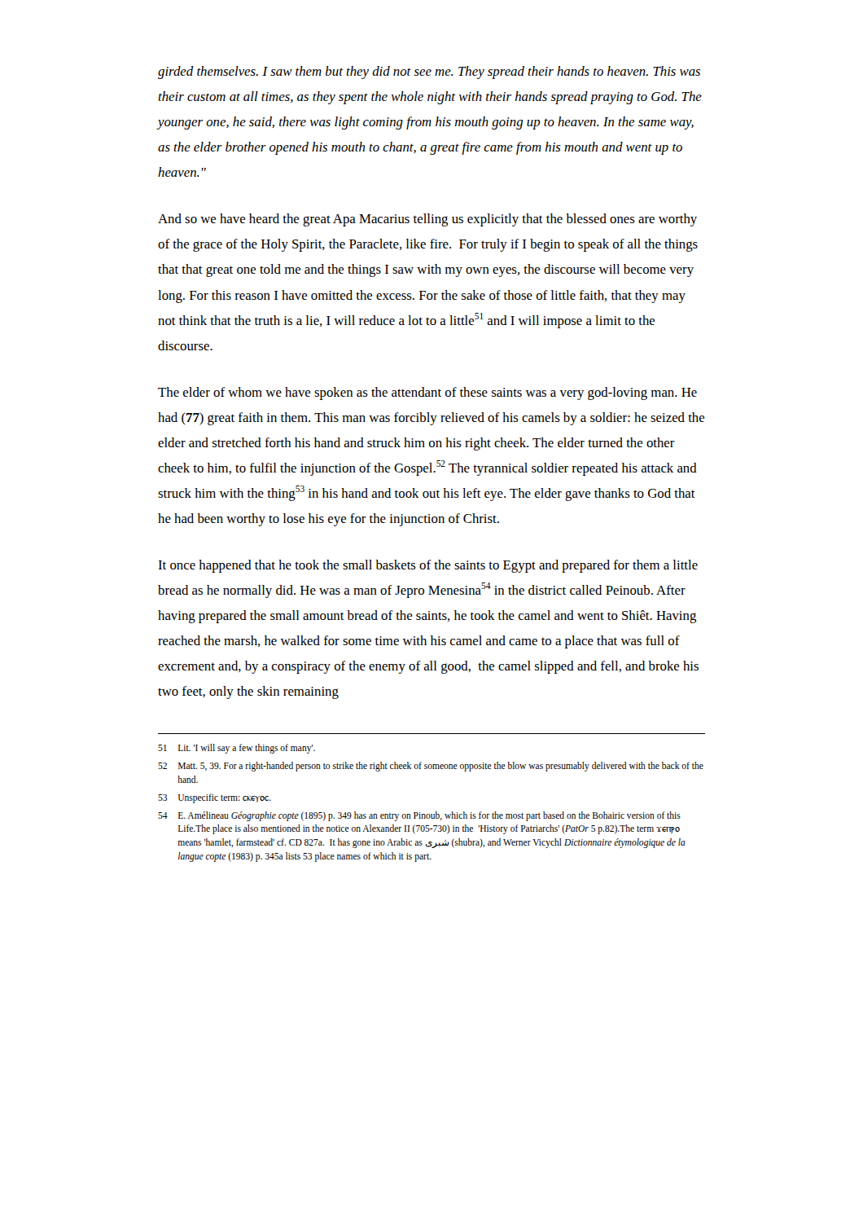girded themselves. I saw them but they did not see me. They spread their hands to heaven. This was their custom at all times, as they spent the whole night with their hands spread praying to God. The younger one, he said, there was light coming from his mouth going up to heaven. In the same way, as the elder brother opened his mouth to chant, a great fire came from his mouth and went up to heaven."
And so we have heard the great Apa Macarius telling us explicitly that the blessed ones are worthy of the grace of the Holy Spirit, the Paraclete, like fire. For truly if I begin to speak of all the things that that great one told me and the things I saw with my own eyes, the discourse will become very long. For this reason I have omitted the excess. For the sake of those of little faith, that they may not think that the truth is a lie, I will reduce a lot to a little51 and I will impose a limit to the discourse.
The elder of whom we have spoken as the attendant of these saints was a very god-loving man. He had (77) great faith in them. This man was forcibly relieved of his camels by a soldier: he seized the elder and stretched forth his hand and struck him on his right cheek. The elder turned the other cheek to him, to fulfil the injunction of the Gospel.52 The tyrannical soldier repeated his attack and struck him with the thing53 in his hand and took out his left eye. The elder gave thanks to God that he had been worthy to lose his eye for the injunction of Christ.
It once happened that he took the small baskets of the saints to Egypt and prepared for them a little bread as he normally did. He was a man of Jepro Menesina54 in the district called Peinoub. After having prepared the small amount bread of the saints, he took the camel and went to Shiêt. Having reached the marsh, he walked for some time with his camel and came to a place that was full of excrement and, by a conspiracy of the enemy of all good, the camel slipped and fell, and broke his two feet, only the skin remaining
Lit. 'I will say a few things of many'.
Matt. 5, 39. For a right-handed person to strike the right cheek of someone opposite the blow was presumably delivered with the back of the hand.
Unspecific term: ⲥⲕⲉⲩⲟⲥ.
E. Amélineau Géographie copte (1895) p. 349 has an entry on Pinoub, which is for the most part based on the Bohairic version of this Life.The place is also mentioned in the notice on Alexander II (705-730) in the 'History of Patriarchs' (PatOr 5 p.82).The term ϫⲉⲡⲣⲟ means 'hamlet, farmstead' cf. CD 827a. It has gone ino Arabic as شبرى (shubra), and Werner Vicychl Dictionnaire étymologique de la langue copte (1983) p. 345a lists 53 place names of which it is part.